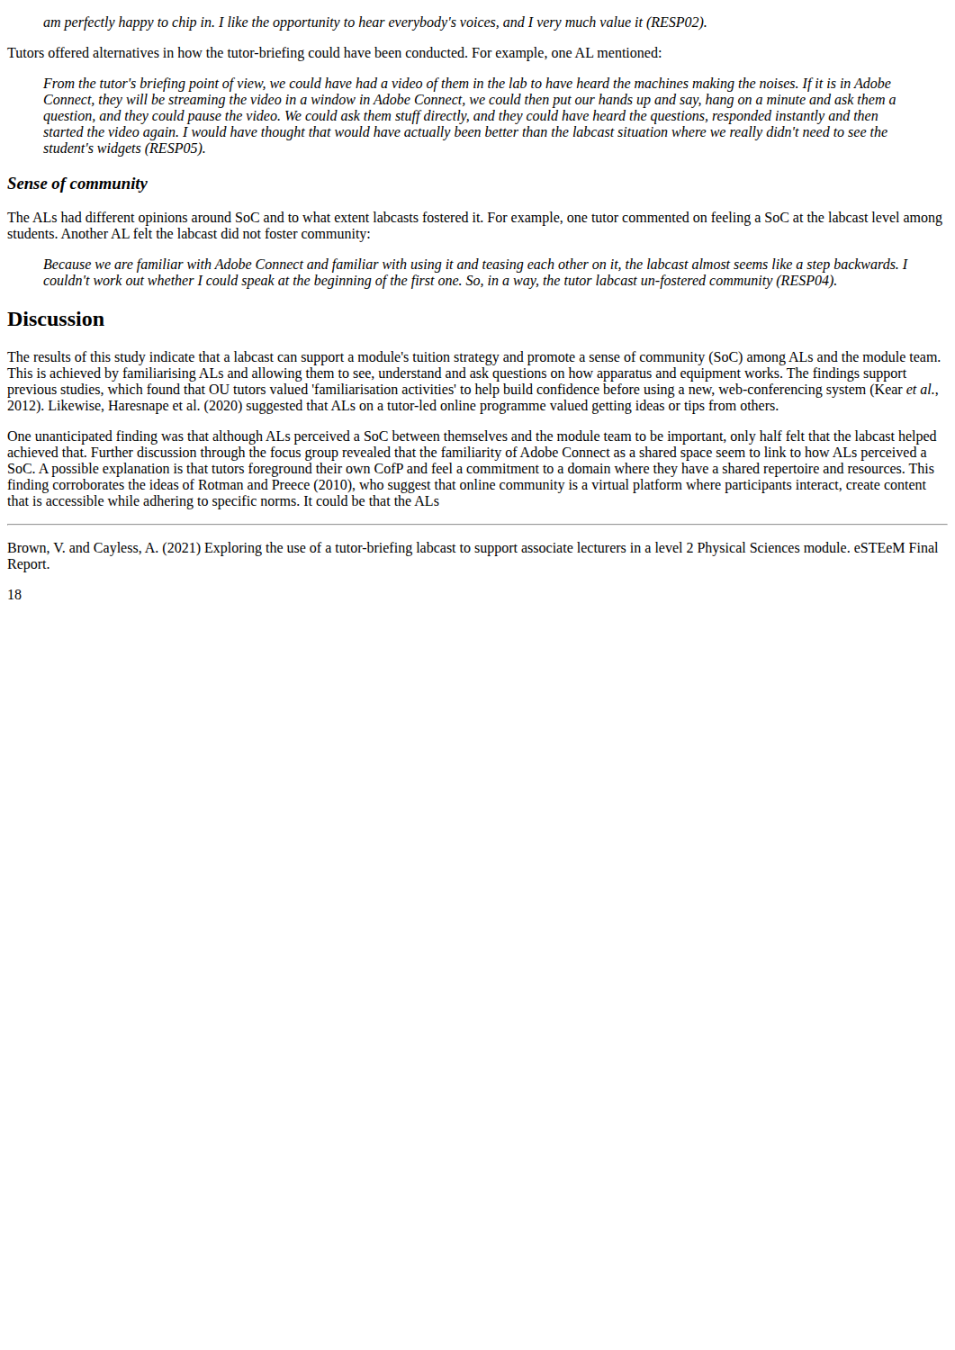am perfectly happy to chip in. I like the opportunity to hear everybody's voices, and I very much value it (RESP02).
Tutors offered alternatives in how the tutor-briefing could have been conducted. For example, one AL mentioned:
From the tutor's briefing point of view, we could have had a video of them in the lab to have heard the machines making the noises. If it is in Adobe Connect, they will be streaming the video in a window in Adobe Connect, we could then put our hands up and say, hang on a minute and ask them a question, and they could pause the video. We could ask them stuff directly, and they could have heard the questions, responded instantly and then started the video again. I would have thought that would have actually been better than the labcast situation where we really didn't need to see the student's widgets (RESP05).
Sense of community
The ALs had different opinions around SoC and to what extent labcasts fostered it. For example, one tutor commented on feeling a SoC at the labcast level among students. Another AL felt the labcast did not foster community:
Because we are familiar with Adobe Connect and familiar with using it and teasing each other on it, the labcast almost seems like a step backwards. I couldn't work out whether I could speak at the beginning of the first one. So, in a way, the tutor labcast un-fostered community (RESP04).
Discussion
The results of this study indicate that a labcast can support a module's tuition strategy and promote a sense of community (SoC) among ALs and the module team. This is achieved by familiarising ALs and allowing them to see, understand and ask questions on how apparatus and equipment works. The findings support previous studies, which found that OU tutors valued 'familiarisation activities' to help build confidence before using a new, web-conferencing system (Kear et al., 2012). Likewise, Haresnape et al. (2020) suggested that ALs on a tutor-led online programme valued getting ideas or tips from others.
One unanticipated finding was that although ALs perceived a SoC between themselves and the module team to be important, only half felt that the labcast helped achieved that. Further discussion through the focus group revealed that the familiarity of Adobe Connect as a shared space seem to link to how ALs perceived a SoC. A possible explanation is that tutors foreground their own CofP and feel a commitment to a domain where they have a shared repertoire and resources. This finding corroborates the ideas of Rotman and Preece (2010), who suggest that online community is a virtual platform where participants interact, create content that is accessible while adhering to specific norms. It could be that the ALs
Brown, V. and Cayless, A. (2021) Exploring the use of a tutor-briefing labcast to support associate lecturers in a level 2 Physical Sciences module. eSTEeM Final Report.
18